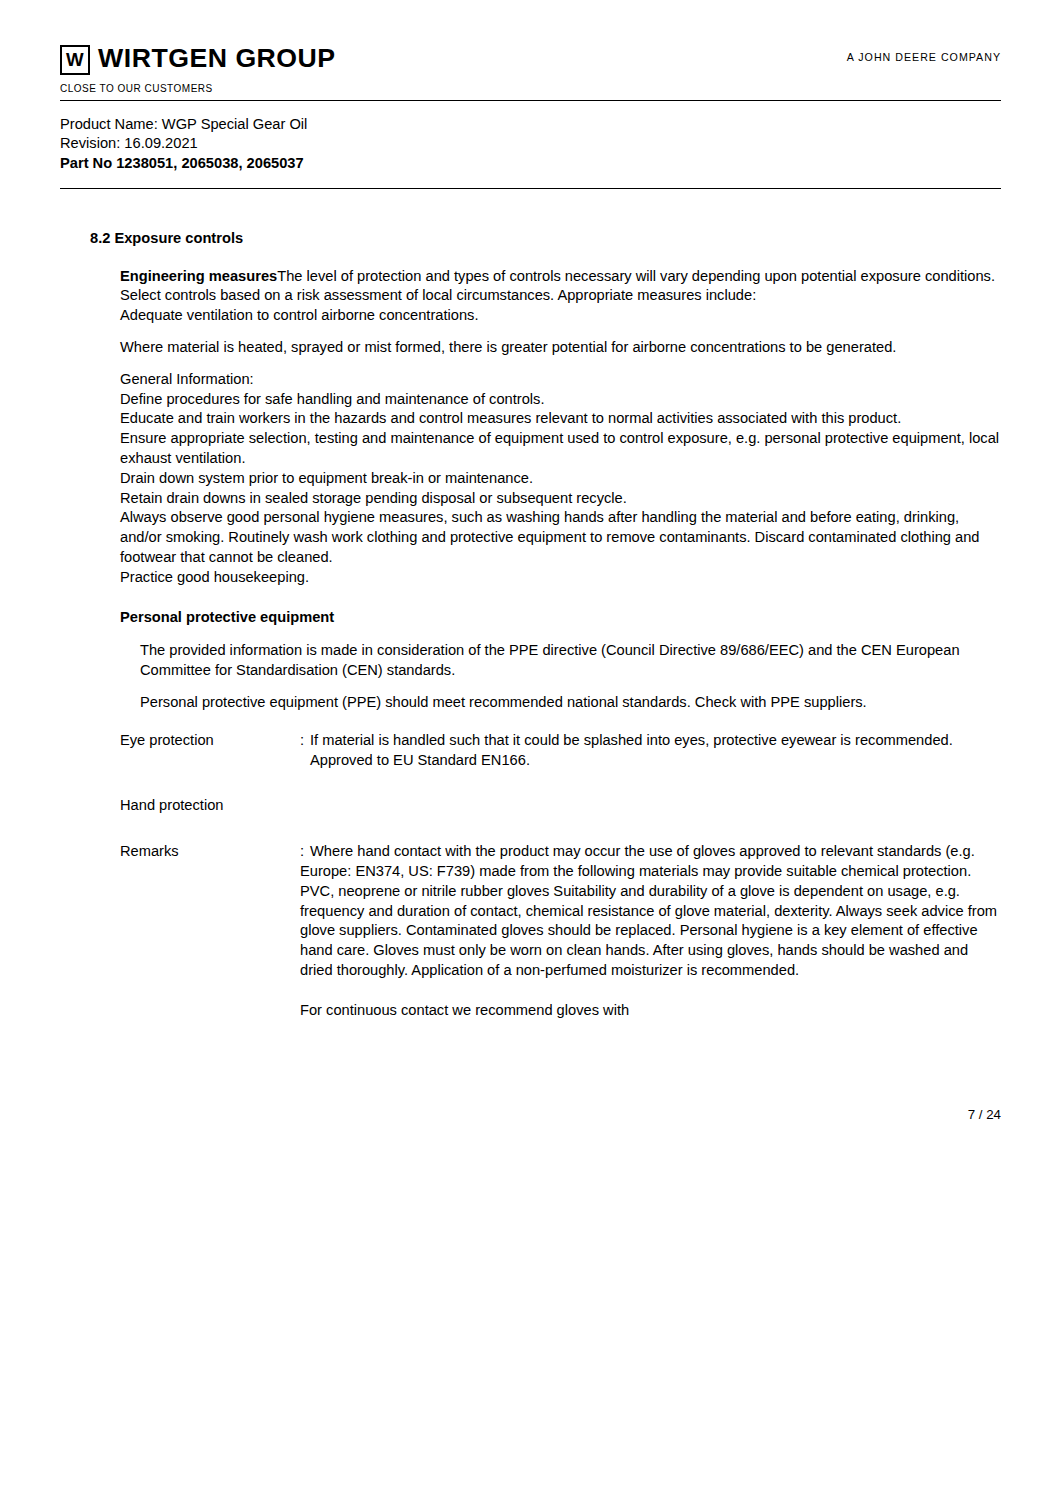A JOHN DEERE COMPANY
WWIRTGEN GROUP
CLOSE TO OUR CUSTOMERS
Product Name: WGP Special Gear Oil
Revision: 16.09.2021
Part No 1238051, 2065038, 2065037
8.2 Exposure controls
Engineering measures The level of protection and types of controls necessary will vary depending upon potential exposure conditions. Select controls based on a risk assessment of local circumstances. Appropriate measures include:
Adequate ventilation to control airborne concentrations.
Where material is heated, sprayed or mist formed, there is greater potential for airborne concentrations to be generated.
General Information:
Define procedures for safe handling and maintenance of controls.
Educate and train workers in the hazards and control measures relevant to normal activities associated with this product.
Ensure appropriate selection, testing and maintenance of equipment used to control exposure, e.g. personal protective equipment, local exhaust ventilation.
Drain down system prior to equipment break-in or maintenance.
Retain drain downs in sealed storage pending disposal or subsequent recycle.
Always observe good personal hygiene measures, such as washing hands after handling the material and before eating, drinking, and/or smoking. Routinely wash work clothing and protective equipment to remove contaminants. Discard contaminated clothing and footwear that cannot be cleaned.
Practice good housekeeping.
Personal protective equipment
The provided information is made in consideration of the PPE directive (Council Directive 89/686/EEC) and the CEN European Committee for Standardisation (CEN) standards.
Personal protective equipment (PPE) should meet recommended national standards. Check with PPE suppliers.
| Eye protection | : If material is handled such that it could be splashed into eyes, protective eyewear is recommended. Approved to EU Standard EN166. |
| Hand protection | |
| Remarks | : Where hand contact with the product may occur the use of gloves approved to relevant standards (e.g. Europe: EN374, US: F739) made from the following materials may provide suitable chemical protection. PVC, neoprene or nitrile rubber gloves Suitability and durability of a glove is dependent on usage, e.g. frequency and duration of contact, chemical resistance of glove material, dexterity. Always seek advice from glove suppliers. Contaminated gloves should be replaced. Personal hygiene is a key element of effective hand care. Gloves must only be worn on clean hands. After using gloves, hands should be washed and dried thoroughly. Application of a non-perfumed moisturizer is recommended. For continuous contact we recommend gloves with |
7 / 24